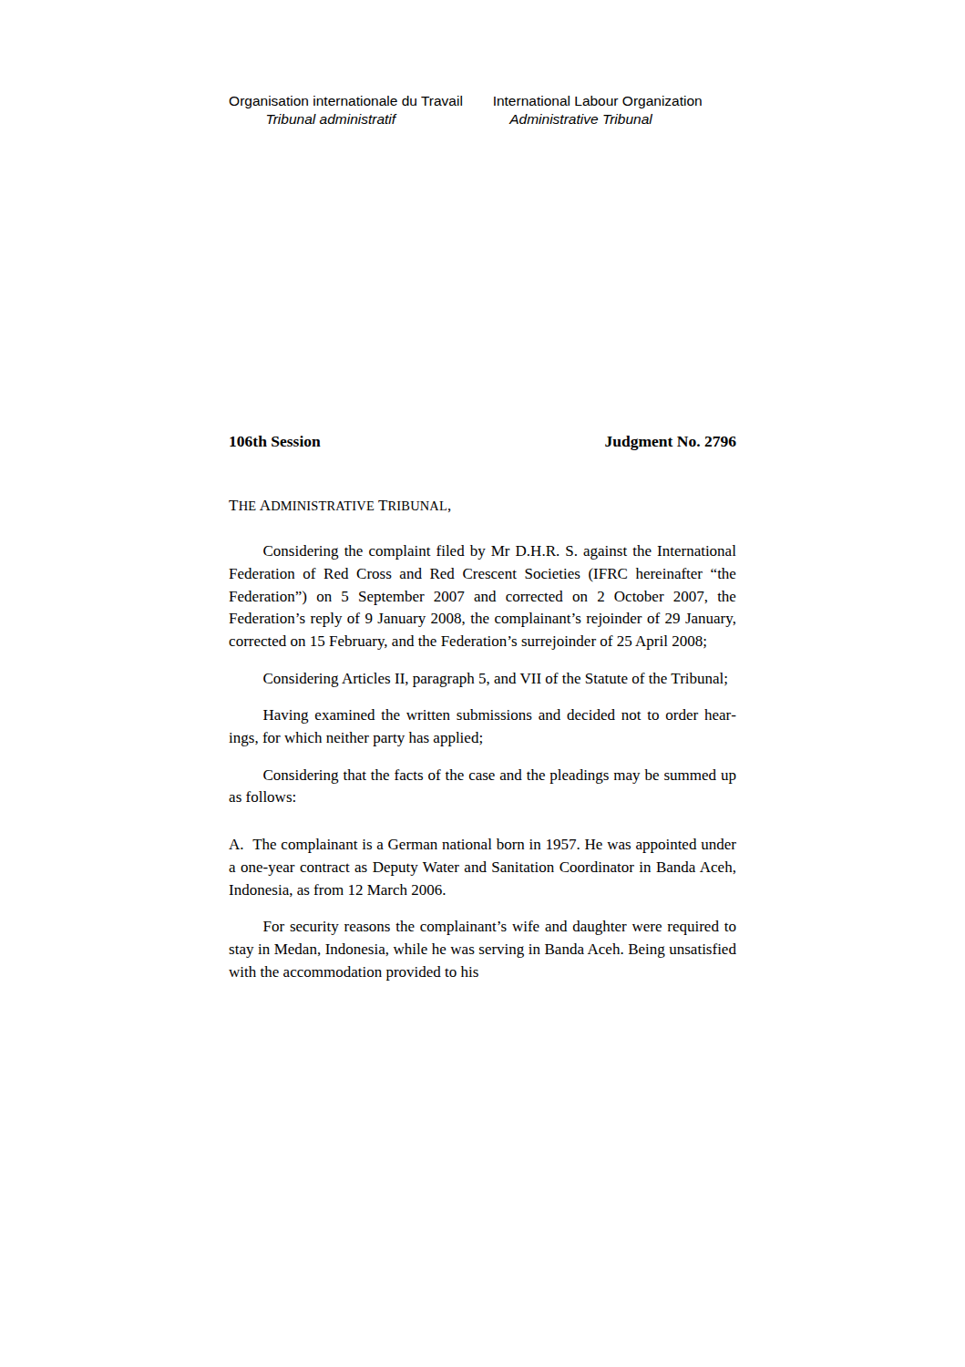Organisation internationale du Travail
Tribunal administratif
International Labour Organization
Administrative Tribunal
106th Session Judgment No. 2796
THE ADMINISTRATIVE TRIBUNAL,
Considering the complaint filed by Mr D.H.R. S. against the International Federation of Red Cross and Red Crescent Societies (IFRC hereinafter “the Federation”) on 5 September 2007 and corrected on 2 October 2007, the Federation’s reply of 9 January 2008, the complainant’s rejoinder of 29 January, corrected on 15 February, and the Federation’s surrejoinder of 25 April 2008;
Considering Articles II, paragraph 5, and VII of the Statute of the Tribunal;
Having examined the written submissions and decided not to order hearings, for which neither party has applied;
Considering that the facts of the case and the pleadings may be summed up as follows:
A. The complainant is a German national born in 1957. He was appointed under a one-year contract as Deputy Water and Sanitation Coordinator in Banda Aceh, Indonesia, as from 12 March 2006.
For security reasons the complainant’s wife and daughter were required to stay in Medan, Indonesia, while he was serving in Banda Aceh. Being unsatisfied with the accommodation provided to his